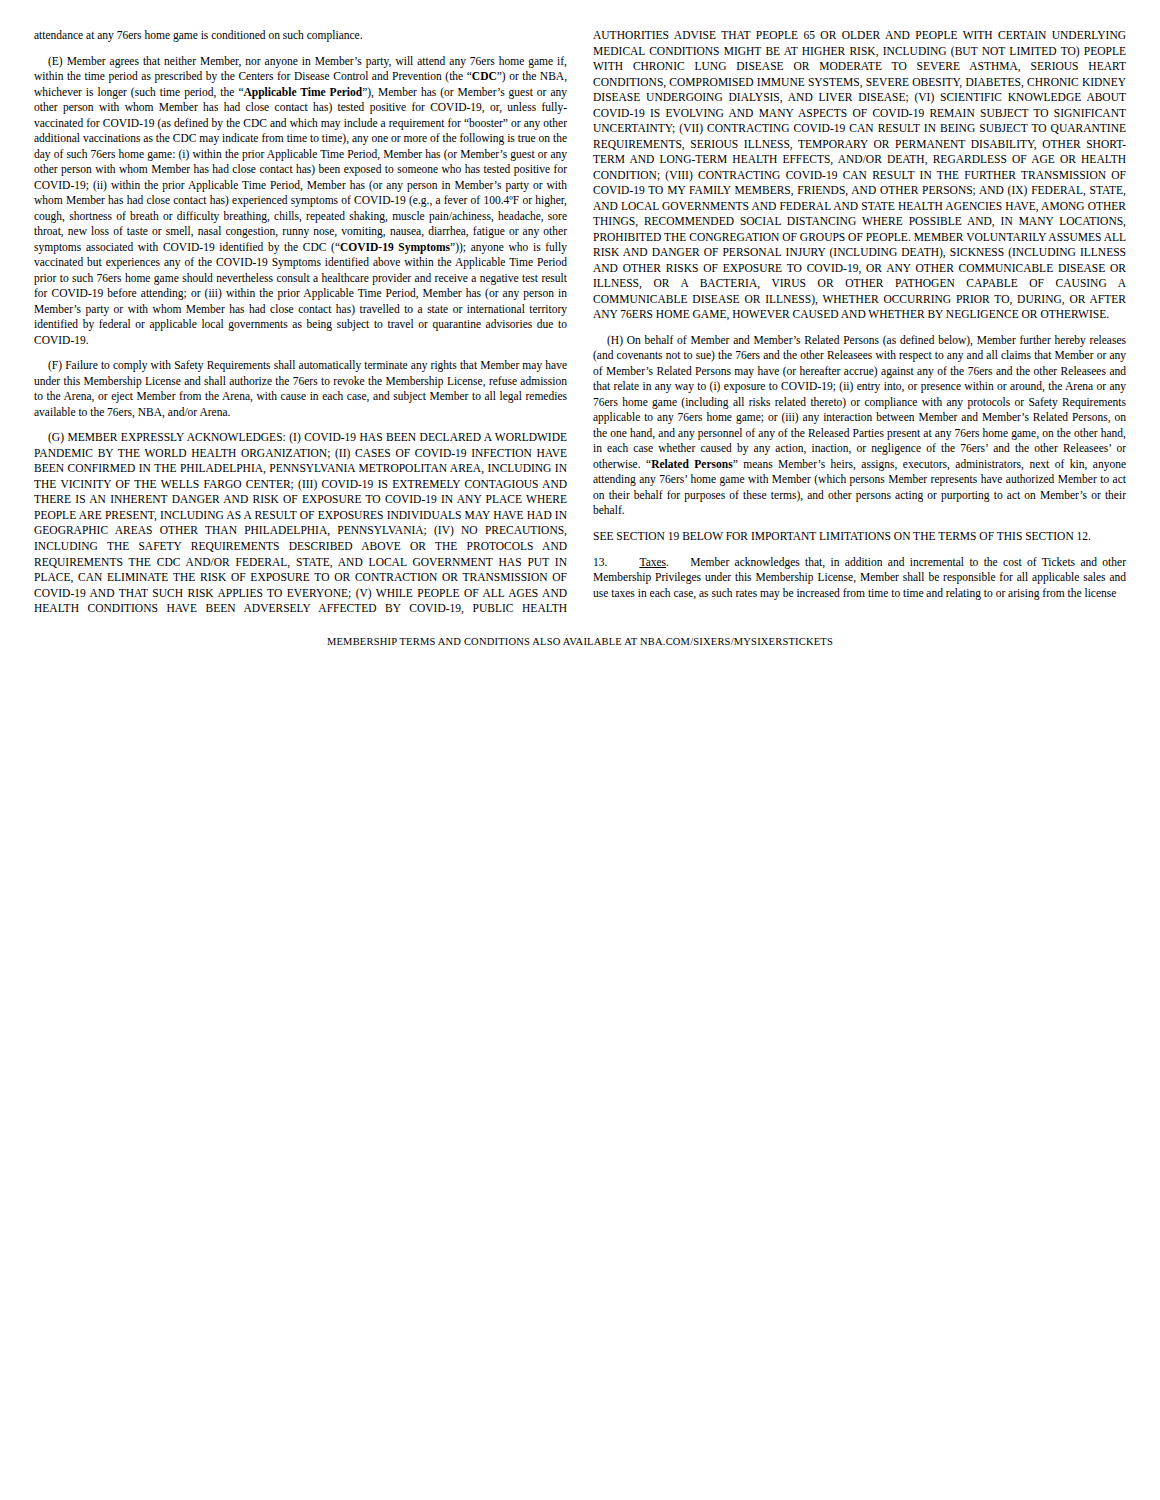attendance at any 76ers home game is conditioned on such compliance.
(E) Member agrees that neither Member, nor anyone in Member’s party, will attend any 76ers home game if, within the time period as prescribed by the Centers for Disease Control and Prevention (the “CDC”) or the NBA, whichever is longer (such time period, the “Applicable Time Period”), Member has (or Member’s guest or any other person with whom Member has had close contact has) tested positive for COVID-19, or, unless fully-vaccinated for COVID-19 (as defined by the CDC and which may include a requirement for “booster” or any other additional vaccinations as the CDC may indicate from time to time), any one or more of the following is true on the day of such 76ers home game: (i) within the prior Applicable Time Period, Member has (or Member’s guest or any other person with whom Member has had close contact has) been exposed to someone who has tested positive for COVID-19; (ii) within the prior Applicable Time Period, Member has (or any person in Member’s party or with whom Member has had close contact has) experienced symptoms of COVID-19 (e.g., a fever of 100.4ºF or higher, cough, shortness of breath or difficulty breathing, chills, repeated shaking, muscle pain/achiness, headache, sore throat, new loss of taste or smell, nasal congestion, runny nose, vomiting, nausea, diarrhea, fatigue or any other symptoms associated with COVID-19 identified by the CDC (“COVID-19 Symptoms”)); anyone who is fully vaccinated but experiences any of the COVID-19 Symptoms identified above within the Applicable Time Period prior to such 76ers home game should nevertheless consult a healthcare provider and receive a negative test result for COVID-19 before attending; or (iii) within the prior Applicable Time Period, Member has (or any person in Member’s party or with whom Member has had close contact has) travelled to a state or international territory identified by federal or applicable local governments as being subject to travel or quarantine advisories due to COVID-19.
(F) Failure to comply with Safety Requirements shall automatically terminate any rights that Member may have under this Membership License and shall authorize the 76ers to revoke the Membership License, refuse admission to the Arena, or eject Member from the Arena, with cause in each case, and subject Member to all legal remedies available to the 76ers, NBA, and/or Arena.
(G) Member expressly acknowledges: (I) COVID-19 has been declared a worldwide pandemic by the World Health Organization; (II) cases of COVID-19 infection have been confirmed in the Philadelphia, Pennsylvania metropolitan area, including in the vicinity of the Wells Fargo Center; (III) COVID-19 is extremely contagious and there is an inherent danger and risk of exposure to COVID-19 in any place where people are present, including as a result of exposures individuals may have had in geographic areas other than Philadelphia, Pennsylvania; (IV) no precautions, including the Safety Requirements described above or the protocols and requirements the CDC and/or federal, state, and local government has put in place, can eliminate the risk of exposure to or contraction or transmission of COVID-19 and that such risk applies to everyone; (V) while people of all ages and health conditions have been adversely affected by COVID-19, public health authorities advise that people 65 or older and people with certain underlying medical conditions might be at higher risk, including (but not limited to) people with chronic lung disease or moderate to severe asthma, serious heart conditions, compromised immune systems, severe obesity, diabetes, chronic kidney disease undergoing dialysis, and liver disease; (VI) scientific knowledge about COVID-19 is evolving and many aspects of COVID-19 remain subject to significant uncertainty; (VII) contracting COVID-19 can result in being subject to quarantine requirements, serious illness, temporary or permanent disability, other short-term and long-term health effects, and/or death, regardless of age or health condition; (VIII) contracting COVID-19 can result in the further transmission of COVID-19 to my family members, friends, and other persons; and (IX) federal, state, and local governments and federal and state health agencies have, among other things, recommended social distancing where possible and, in many locations, prohibited the congregation of groups of people. Member voluntarily assumes all risk and danger of personal injury (including death), sickness (including illness and other risks of exposure to COVID-19, or any other communicable disease or illness, or a bacteria, virus or other pathogen capable of causing a communicable disease or illness), whether occurring prior to, during, or after any 76ers home game, however caused and whether by negligence or otherwise.
(H) On behalf of Member and Member’s Related Persons (as defined below), Member further hereby releases (and covenants not to sue) the 76ers and the other Releasees with respect to any and all claims that Member or any of Member’s Related Persons may have (or hereafter accrue) against any of the 76ers and the other Releasees and that relate in any way to (i) exposure to COVID-19; (ii) entry into, or presence within or around, the Arena or any 76ers home game (including all risks related thereto) or compliance with any protocols or Safety Requirements applicable to any 76ers home game; or (iii) any interaction between Member and Member’s Related Persons, on the one hand, and any personnel of any of the Released Parties present at any 76ers home game, on the other hand, in each case whether caused by any action, inaction, or negligence of the 76ers’ and the other Releasees’ or otherwise. “Related Persons” means Member’s heirs, assigns, executors, administrators, next of kin, anyone attending any 76ers’ home game with Member (which persons Member represents have authorized Member to act on their behalf for purposes of these terms), and other persons acting or purporting to act on Member’s or their behalf.
SEE SECTION 19 BELOW FOR IMPORTANT LIMITATIONS ON THE TERMS OF THIS SECTION 12.
13. Taxes. Member acknowledges that, in addition and incremental to the cost of Tickets and other Membership Privileges under this Membership License, Member shall be responsible for all applicable sales and use taxes in each case, as such rates may be increased from time to time and relating to or arising from the license
MEMBERSHIP TERMS AND CONDITIONS ALSO AVAILABLE AT NBA.COM/SIXERS/MYSIXERSTICKETS